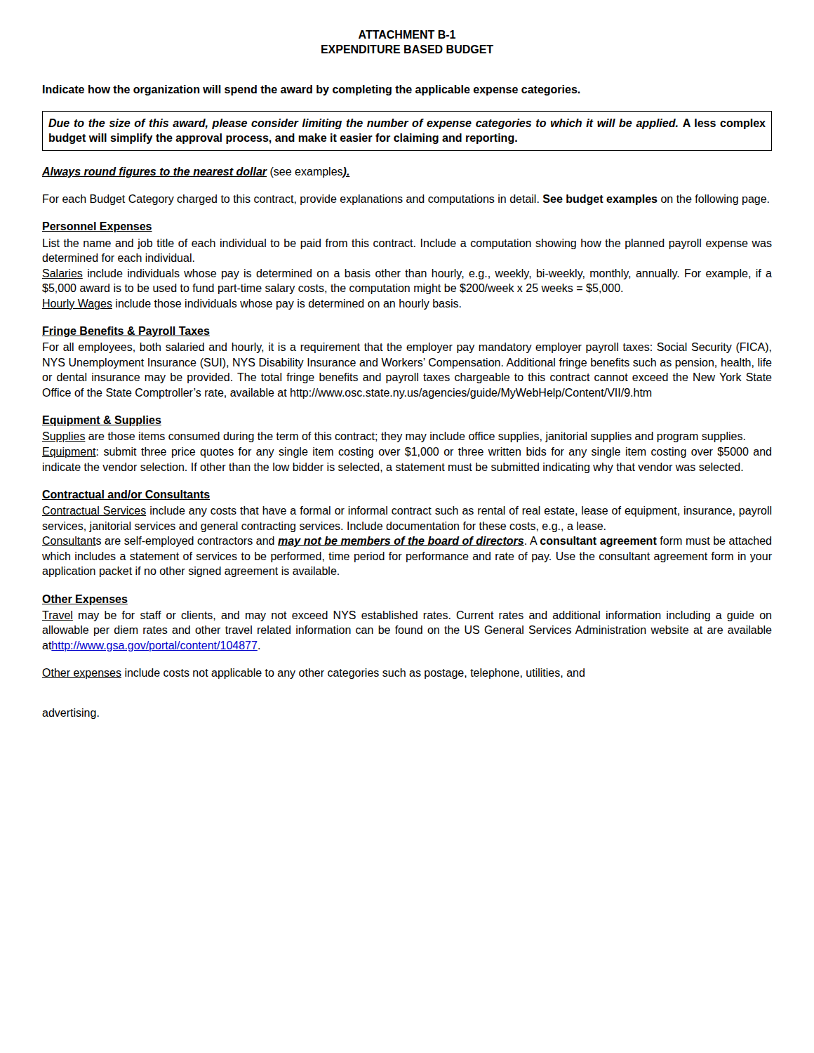ATTACHMENT B-1
EXPENDITURE BASED BUDGET
Indicate how the organization will spend the award by completing the applicable expense categories.
Due to the size of this award, please consider limiting the number of expense categories to which it will be applied. A less complex budget will simplify the approval process, and make it easier for claiming and reporting.
Always round figures to the nearest dollar (see examples).
For each Budget Category charged to this contract, provide explanations and computations in detail. See budget examples on the following page.
Personnel Expenses
List the name and job title of each individual to be paid from this contract. Include a computation showing how the planned payroll expense was determined for each individual.
Salaries include individuals whose pay is determined on a basis other than hourly, e.g., weekly, bi-weekly, monthly, annually. For example, if a $5,000 award is to be used to fund part-time salary costs, the computation might be $200/week x 25 weeks = $5,000.
Hourly Wages include those individuals whose pay is determined on an hourly basis.
Fringe Benefits & Payroll Taxes
For all employees, both salaried and hourly, it is a requirement that the employer pay mandatory employer payroll taxes: Social Security (FICA), NYS Unemployment Insurance (SUI), NYS Disability Insurance and Workers’ Compensation. Additional fringe benefits such as pension, health, life or dental insurance may be provided. The total fringe benefits and payroll taxes chargeable to this contract cannot exceed the New York State Office of the State Comptroller’s rate, available at http://www.osc.state.ny.us/agencies/guide/MyWebHelp/Content/VII/9.htm
Equipment & Supplies
Supplies are those items consumed during the term of this contract; they may include office supplies, janitorial supplies and program supplies.
Equipment: submit three price quotes for any single item costing over $1,000 or three written bids for any single item costing over $5000 and indicate the vendor selection. If other than the low bidder is selected, a statement must be submitted indicating why that vendor was selected.
Contractual and/or Consultants
Contractual Services include any costs that have a formal or informal contract such as rental of real estate, lease of equipment, insurance, payroll services, janitorial services and general contracting services. Include documentation for these costs, e.g., a lease.
Consultants are self-employed contractors and may not be members of the board of directors. A consultant agreement form must be attached which includes a statement of services to be performed, time period for performance and rate of pay. Use the consultant agreement form in your application packet if no other signed agreement is available.
Other Expenses
Travel may be for staff or clients, and may not exceed NYS established rates. Current rates and additional information including a guide on allowable per diem rates and other travel related information can be found on the US General Services Administration website at are available athttp://www.gsa.gov/portal/content/104877.
Other expenses include costs not applicable to any other categories such as postage, telephone, utilities, and
advertising.